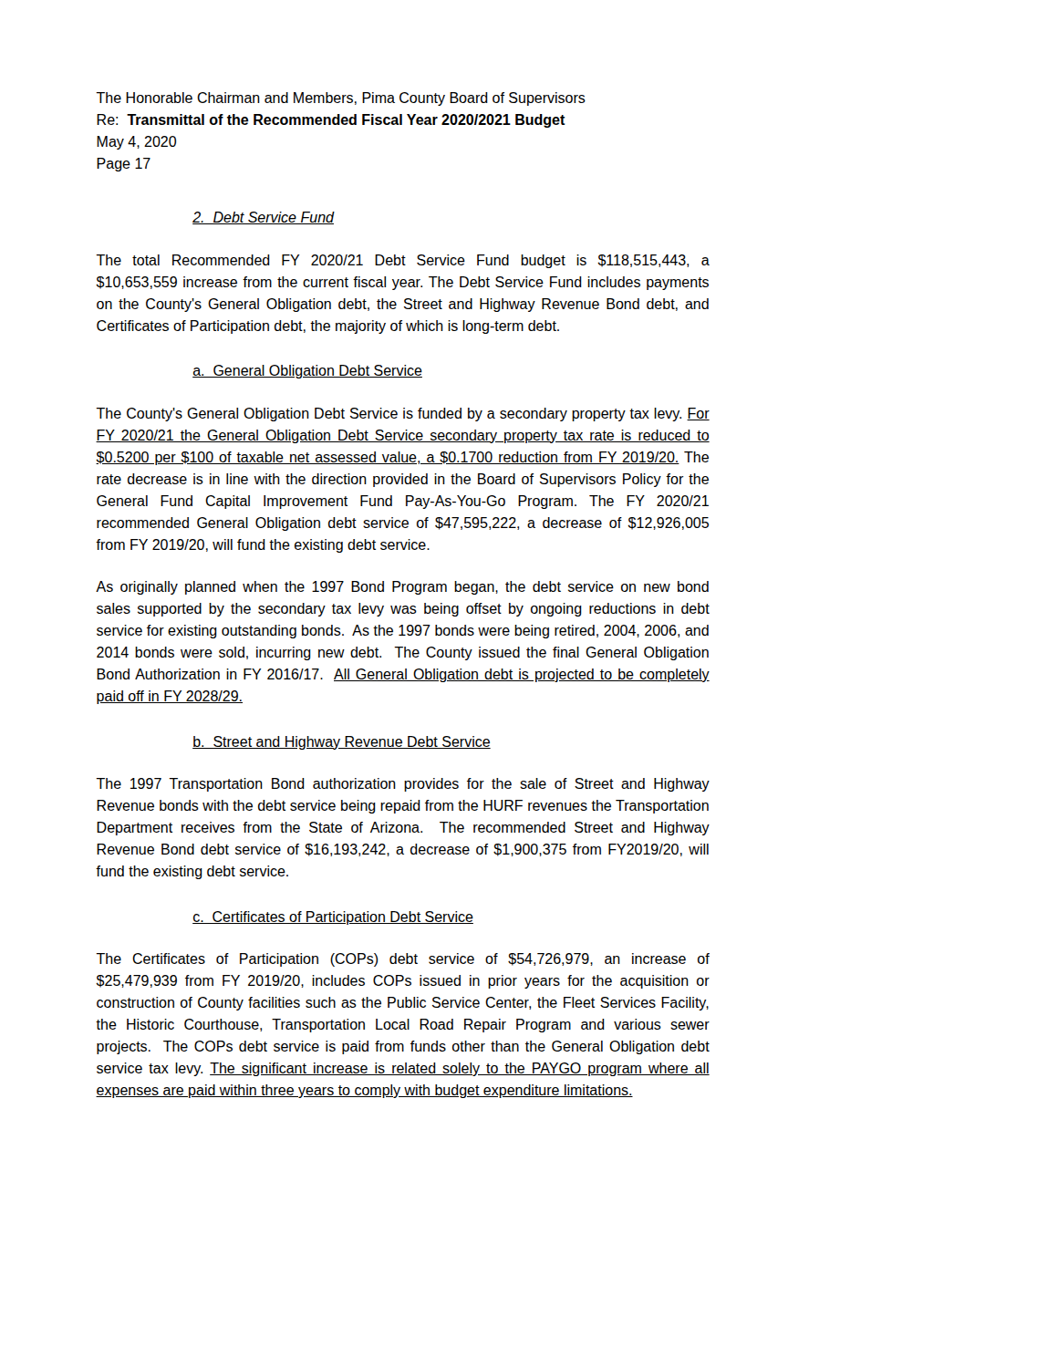The Honorable Chairman and Members, Pima County Board of Supervisors
Re: Transmittal of the Recommended Fiscal Year 2020/2021 Budget
May 4, 2020
Page 17
2. Debt Service Fund
The total Recommended FY 2020/21 Debt Service Fund budget is $118,515,443, a $10,653,559 increase from the current fiscal year. The Debt Service Fund includes payments on the County's General Obligation debt, the Street and Highway Revenue Bond debt, and Certificates of Participation debt, the majority of which is long-term debt.
a. General Obligation Debt Service
The County's General Obligation Debt Service is funded by a secondary property tax levy. For FY 2020/21 the General Obligation Debt Service secondary property tax rate is reduced to $0.5200 per $100 of taxable net assessed value, a $0.1700 reduction from FY 2019/20. The rate decrease is in line with the direction provided in the Board of Supervisors Policy for the General Fund Capital Improvement Fund Pay-As-You-Go Program. The FY 2020/21 recommended General Obligation debt service of $47,595,222, a decrease of $12,926,005 from FY 2019/20, will fund the existing debt service.
As originally planned when the 1997 Bond Program began, the debt service on new bond sales supported by the secondary tax levy was being offset by ongoing reductions in debt service for existing outstanding bonds. As the 1997 bonds were being retired, 2004, 2006, and 2014 bonds were sold, incurring new debt. The County issued the final General Obligation Bond Authorization in FY 2016/17. All General Obligation debt is projected to be completely paid off in FY 2028/29.
b. Street and Highway Revenue Debt Service
The 1997 Transportation Bond authorization provides for the sale of Street and Highway Revenue bonds with the debt service being repaid from the HURF revenues the Transportation Department receives from the State of Arizona. The recommended Street and Highway Revenue Bond debt service of $16,193,242, a decrease of $1,900,375 from FY2019/20, will fund the existing debt service.
c. Certificates of Participation Debt Service
The Certificates of Participation (COPs) debt service of $54,726,979, an increase of $25,479,939 from FY 2019/20, includes COPs issued in prior years for the acquisition or construction of County facilities such as the Public Service Center, the Fleet Services Facility, the Historic Courthouse, Transportation Local Road Repair Program and various sewer projects. The COPs debt service is paid from funds other than the General Obligation debt service tax levy. The significant increase is related solely to the PAYGO program where all expenses are paid within three years to comply with budget expenditure limitations.